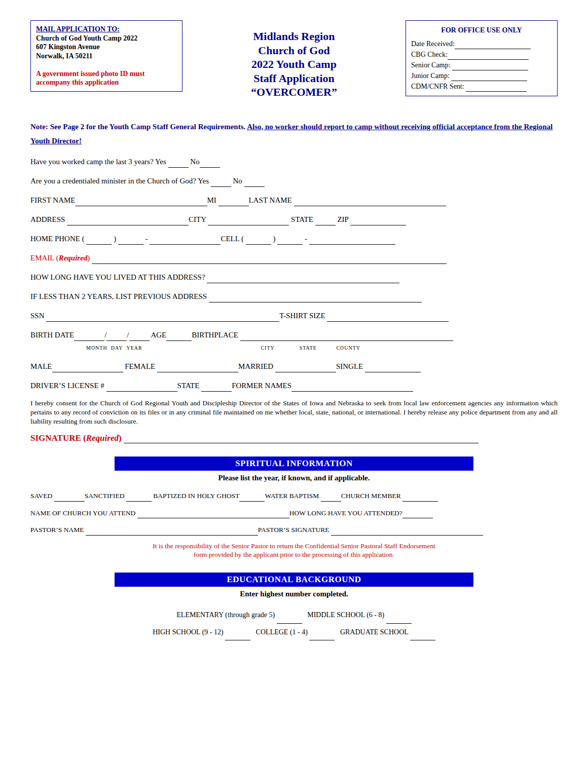MAIL APPLICATION TO:
Church of God Youth Camp 2022
607 Kingston Avenue
Norwalk, IA 50211
A government issued photo ID must accompany this application
Midlands Region
Church of God
2022 Youth Camp
Staff Application
“OVERCOMER”
FOR OFFICE USE ONLY Date Received:
CBG Check:
Senior Camp:
Junior Camp:
CDM/CNFR Sent:
Note: See Page 2 for the Youth Camp Staff General Requirements. Also, no worker should report to camp without receiving official acceptance from the Regional Youth Director!
Have you worked camp the last 3 years? Yes No
Are you a credentialed minister in the Church of God? Yes No
FIRST NAME MI LAST NAME
ADDRESS CITY STATE ZIP
HOME PHONE ( ) - CELL ( ) -
EMAIL (Required)
HOW LONG HAVE YOU LIVED AT THIS ADDRESS?
IF LESS THAN 2 YEARS, LIST PREVIOUS ADDRESS
SSN T-SHIRT SIZE
BIRTH DATE / / AGE BIRTHPLACE
MONTH DAY YEAR CITY STATE COUNTY
MALE FEMALE MARRIED SINGLE
DRIVER’S LICENSE # STATE FORMER NAMES
I hereby consent for the Church of God Regional Youth and Discipleship Director of the States of Iowa and Nebraska to seek from local law enforcement agencies any information which pertains to any record of conviction on its files or in any criminal file maintained on me whether local, state, national, or international. I hereby release any police department from any and all liability resulting from such disclosure.
SIGNATURE (Required)
SPIRITUAL INFORMATION
Please list the year, if known, and if applicable.
SAVED SANCTIFIED BAPTIZED IN HOLY GHOST WATER BAPTISM CHURCH MEMBER
NAME OF CHURCH YOU ATTEND HOW LONG HAVE YOU ATTENDED?
PASTOR’S NAME PASTOR’S SIGNATURE
It is the responsibility of the Senior Pastor to return the Confidential Senior Pastoral Staff Endorsement
form provided by the applicant prior to the processing of this application.
EDUCATIONAL BACKGROUND
Enter highest number completed.
ELEMENTARY (through grade 5) MIDDLE SCHOOL (6 - 8)
HIGH SCHOOL (9 - 12) COLLEGE (1 - 4) GRADUATE SCHOOL